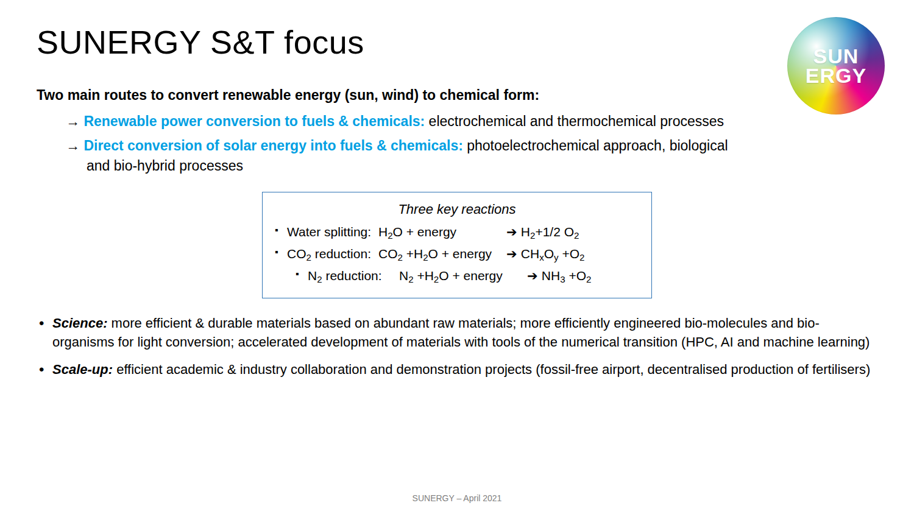SUNERGY S&T focus
SUN
ERGY
Two main routes to convert renewable energy (sun, wind) to chemical form:
→ Renewable power conversion to fuels & chemicals: electrochemical and thermochemical processes
→ Direct conversion of solar energy into fuels & chemicals: photoelectrochemical approach, biological and bio-hybrid processes
Three key reactions
Water splitting: H2O + energy➔ H2+1/2 O2
CO2 reduction: CO2 +H2O + energy➔ CHxOy +O2
N2 reduction: N2 +H2O + energy➔ NH3 +O2
Science: more efficient & durable materials based on abundant raw materials; more efficiently engineered bio-molecules and bio-organisms for light conversion; accelerated development of materials with tools of the numerical transition (HPC, AI and machine learning)
Scale-up: efficient academic & industry collaboration and demonstration projects (fossil-free airport, decentralised production of fertilisers)
SUNERGY – April 2021